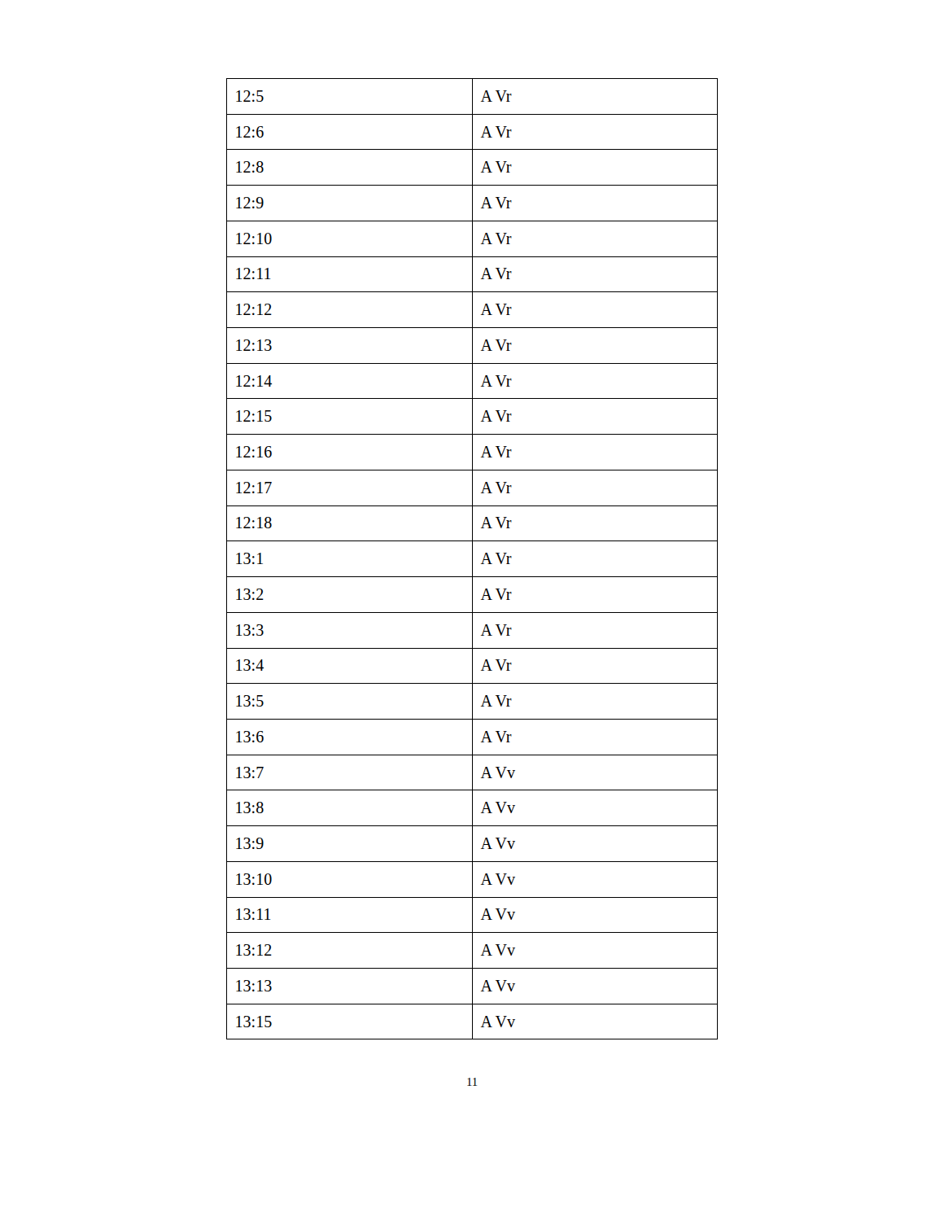| 12:5 | A Vr |
| 12:6 | A Vr |
| 12:8 | A Vr |
| 12:9 | A Vr |
| 12:10 | A Vr |
| 12:11 | A Vr |
| 12:12 | A Vr |
| 12:13 | A Vr |
| 12:14 | A Vr |
| 12:15 | A Vr |
| 12:16 | A Vr |
| 12:17 | A Vr |
| 12:18 | A Vr |
| 13:1 | A Vr |
| 13:2 | A Vr |
| 13:3 | A Vr |
| 13:4 | A Vr |
| 13:5 | A Vr |
| 13:6 | A Vr |
| 13:7 | A Vv |
| 13:8 | A Vv |
| 13:9 | A Vv |
| 13:10 | A Vv |
| 13:11 | A Vv |
| 13:12 | A Vv |
| 13:13 | A Vv |
| 13:15 | A Vv |
11